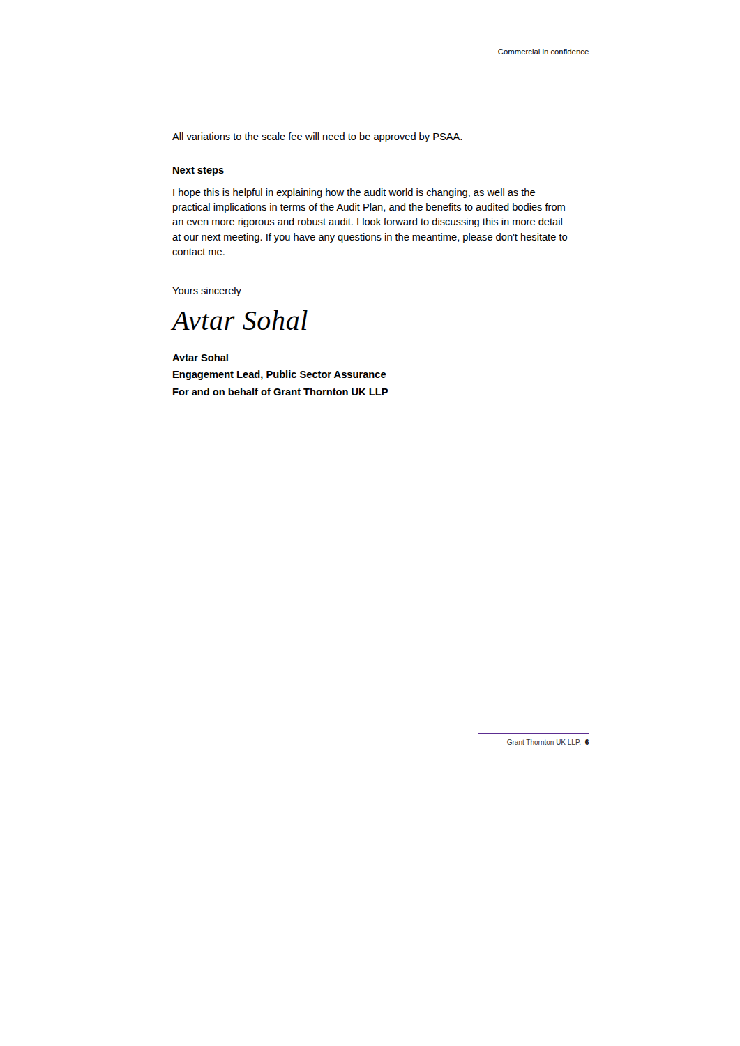Commercial in confidence
All variations to the scale fee will need to be approved by PSAA.
Next steps
I hope this is helpful in explaining how the audit world is changing, as well as the practical implications in terms of the Audit Plan, and the benefits to audited bodies from an even more rigorous and robust audit. I look forward to discussing this in more detail at our next meeting. If you have any questions in the meantime, please don't hesitate to contact me.
Yours sincerely
Avtar Sohal
Avtar Sohal
Engagement Lead, Public Sector Assurance
For and on behalf of Grant Thornton UK LLP
Grant Thornton UK LLP. 6